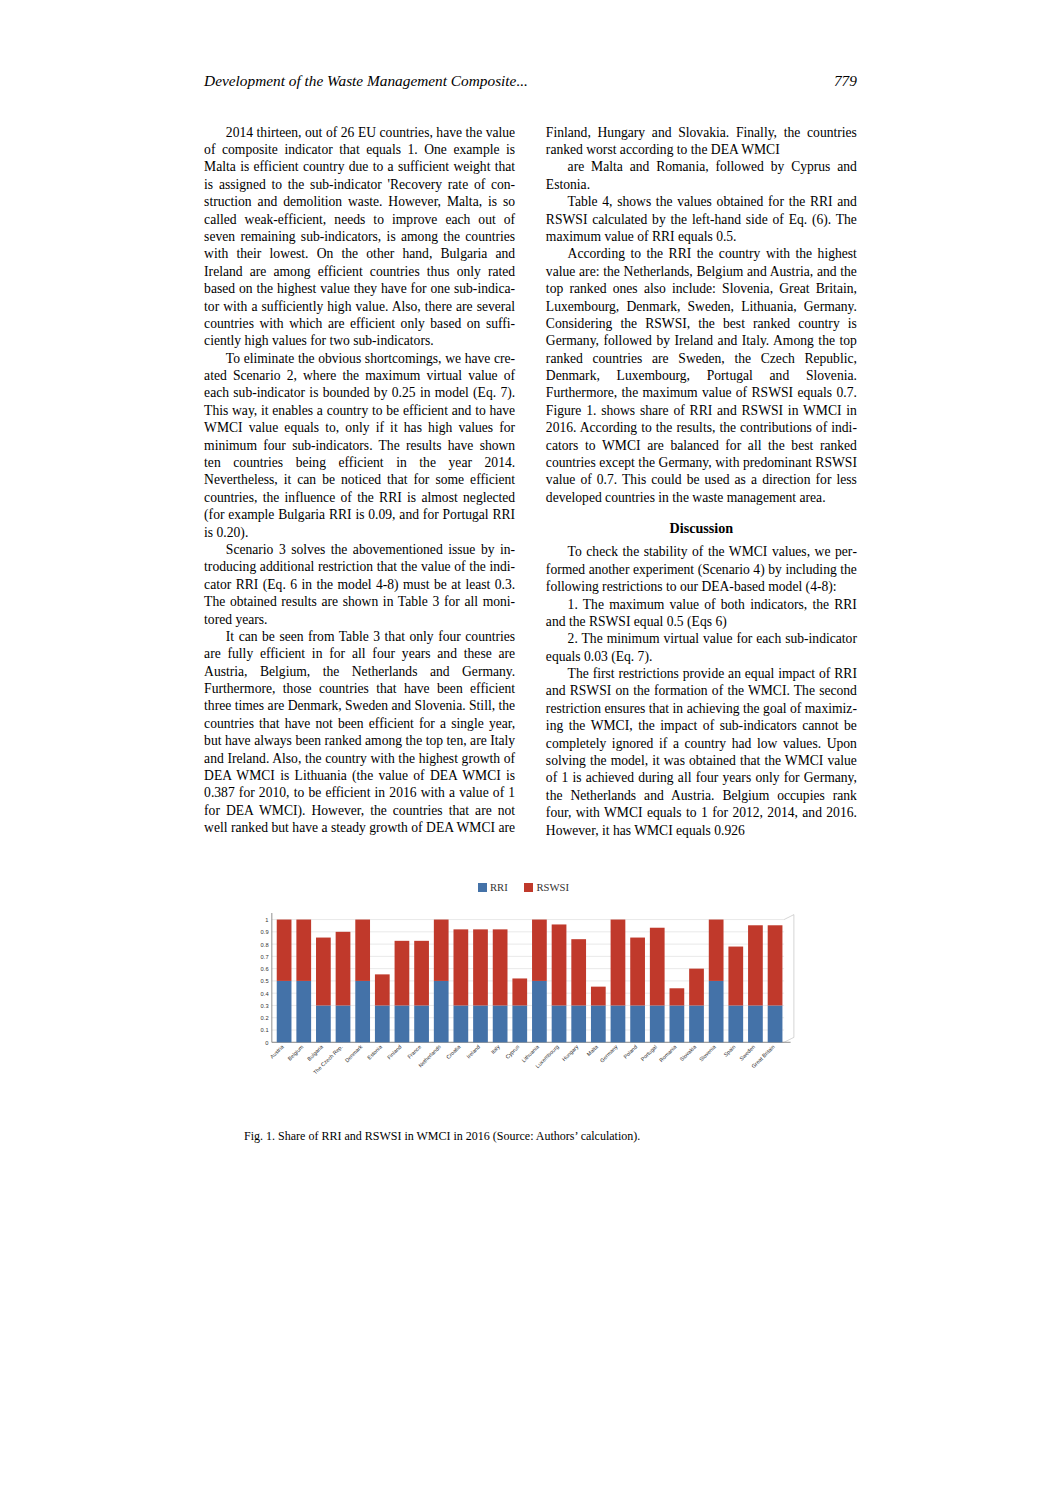Development of the Waste Management Composite... 779
2014 thirteen, out of 26 EU countries, have the value of composite indicator that equals 1. One example is Malta is efficient country due to a sufficient weight that is assigned to the sub-indicator 'Recovery rate of construction and demolition waste. However, Malta, is so called weak-efficient, needs to improve each out of seven remaining sub-indicators, is among the countries with their lowest. On the other hand, Bulgaria and Ireland are among efficient countries thus only rated based on the highest value they have for one sub-indicator with a sufficiently high value. Also, there are several countries with which are efficient only based on sufficiently high values for two sub-indicators.
To eliminate the obvious shortcomings, we have created Scenario 2, where the maximum virtual value of each sub-indicator is bounded by 0.25 in model (Eq. 7). This way, it enables a country to be efficient and to have WMCI value equals to, only if it has high values for minimum four sub-indicators. The results have shown ten countries being efficient in the year 2014. Nevertheless, it can be noticed that for some efficient countries, the influence of the RRI is almost neglected (for example Bulgaria RRI is 0.09, and for Portugal RRI is 0.20).
Scenario 3 solves the abovementioned issue by introducing additional restriction that the value of the indicator RRI (Eq. 6 in the model 4-8) must be at least 0.3. The obtained results are shown in Table 3 for all monitored years.
It can be seen from Table 3 that only four countries are fully efficient in for all four years and these are Austria, Belgium, the Netherlands and Germany. Furthermore, those countries that have been efficient three times are Denmark, Sweden and Slovenia. Still, the countries that have not been efficient for a single year, but have always been ranked among the top ten, are Italy and Ireland. Also, the country with the highest growth of DEA WMCI is Lithuania (the value of DEA WMCI is 0.387 for 2010, to be efficient in 2016 with a value of 1 for DEA WMCI). However, the countries that are not well ranked but have a steady growth of DEA WMCI are Finland, Hungary and Slovakia. Finally, the countries ranked worst according to the DEA WMCI
are Malta and Romania, followed by Cyprus and Estonia.
Table 4, shows the values obtained for the RRI and RSWSI calculated by the left-hand side of Eq. (6). The maximum value of RRI equals 0.5.
According to the RRI the country with the highest value are: the Netherlands, Belgium and Austria, and the top ranked ones also include: Slovenia, Great Britain, Luxembourg, Denmark, Sweden, Lithuania, Germany. Considering the RSWSI, the best ranked country is Germany, followed by Ireland and Italy. Among the top ranked countries are Sweden, the Czech Republic, Denmark, Luxembourg, Portugal and Slovenia. Furthermore, the maximum value of RSWSI equals 0.7. Figure 1. shows share of RRI and RSWSI in WMCI in 2016. According to the results, the contributions of indicators to WMCI are balanced for all the best ranked countries except the Germany, with predominant RSWSI value of 0.7. This could be used as a direction for less developed countries in the waste management area.
Discussion
To check the stability of the WMCI values, we performed another experiment (Scenario 4) by including the following restrictions to our DEA-based model (4-8):
1. The maximum value of both indicators, the RRI and the RSWSI equal 0.5 (Eqs 6)
2. The minimum virtual value for each sub-indicator equals 0.03 (Eq. 7).
The first restrictions provide an equal impact of RRI and RSWSI on the formation of the WMCI. The second restriction ensures that in achieving the goal of maximizing the WMCI, the impact of sub-indicators cannot be completely ignored if a country had low values. Upon solving the model, it was obtained that the WMCI value of 1 is achieved during all four years only for Germany, the Netherlands and Austria. Belgium occupies rank four, with WMCI equals to 1 for 2012, 2014, and 2016. However, it has WMCI equals 0.926
RRI RSWSI
1 0.9 0.8 0.7 0.6 0.5 0.4 0.3 0.2 0.1 0 Austria Belgium Bulgaria The Czech Rep. Denmark Estonia Finland France Netherlands Croatia Ireland Italy Cyprus Lithuania Luxembourg Hungary Malta Germany Poland Portugal Romania Slovakia Slovenia Spain Sweden Great Britain
Fig. 1. Share of RRI and RSWSI in WMCI in 2016 (Source: Authors’ calculation).